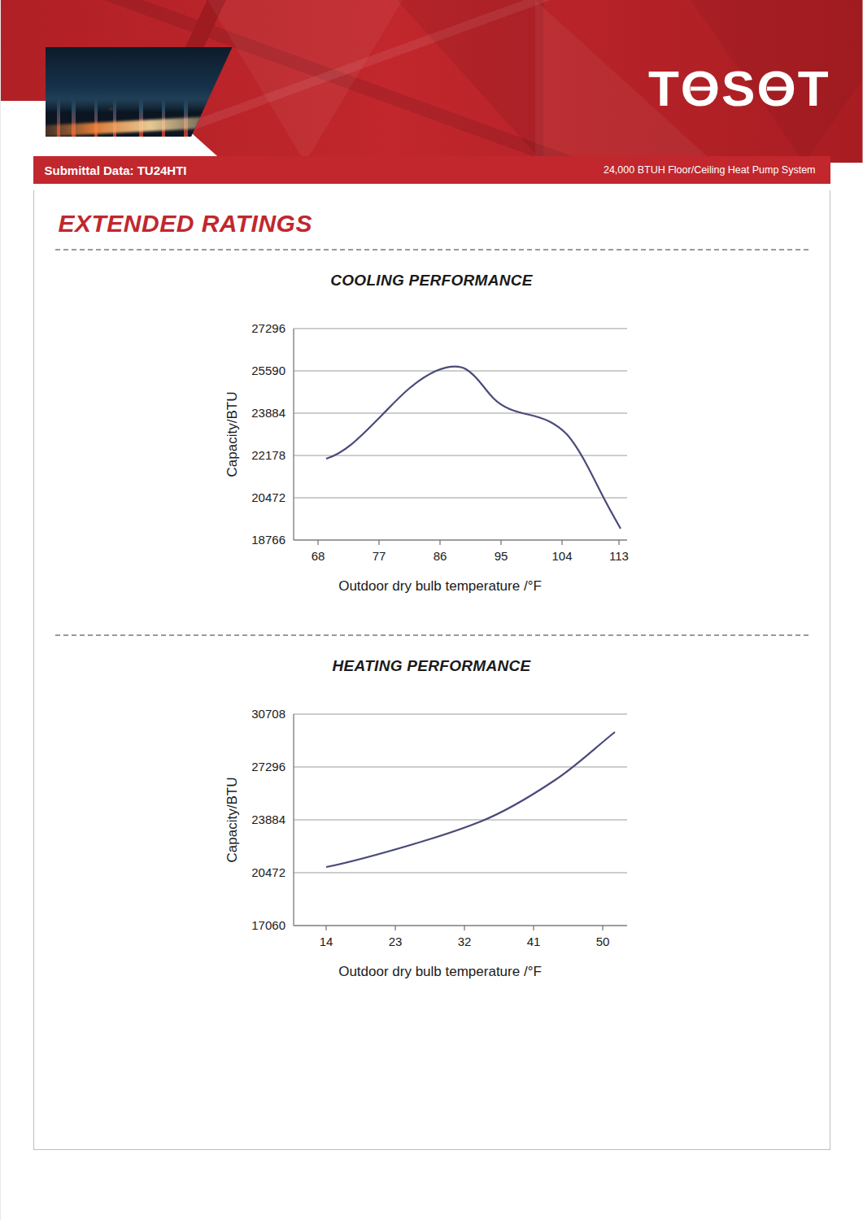TOSOT
Submittal Data: TU24HTI
24,000 BTUH Floor/Ceiling Heat Pump System
EXTENDED RATINGS
COOLING PERFORMANCE
27296 25590 23884 22178 20472 18766 68 77 86 95 104 113 Outdoor dry bulb temperature /°F Capacity/BTU
HEATING PERFORMANCE
30708 27296 23884 20472 17060 14 23 32 41 50 Outdoor dry bulb temperature /°F Capacity/BTU